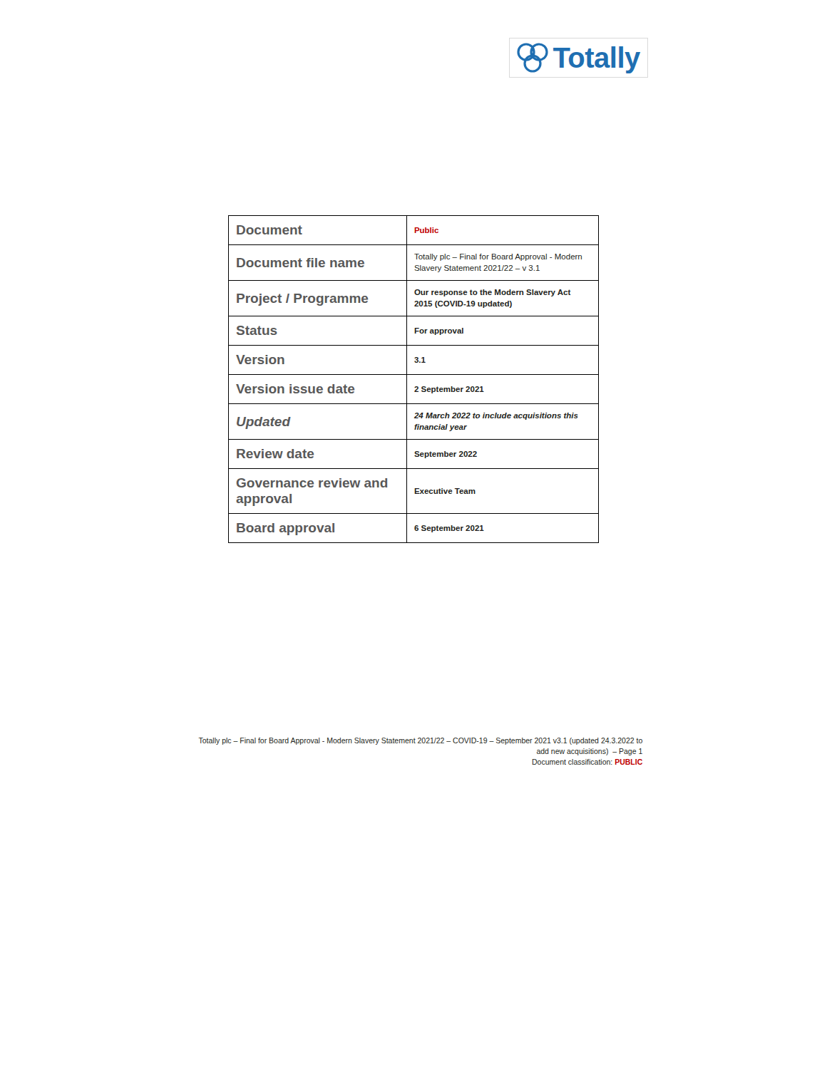Totally
| Document | Public |
| Document file name | Totally plc – Final for Board Approval - Modern Slavery Statement 2021/22 – v 3.1 |
| Project / Programme | Our response to the Modern Slavery Act 2015 (COVID-19 updated) |
| Status | For approval |
| Version | 3.1 |
| Version issue date | 2 September 2021 |
| Updated | 24 March 2022 to include acquisitions this financial year |
| Review date | September 2022 |
| Governance review and approval | Executive Team |
| Board approval | 6 September 2021 |
Totally plc – Final for Board Approval - Modern Slavery Statement 2021/22 – COVID-19 – September 2021 v3.1 (updated 24.3.2022 to add new acquisitions) – Page 1
Document classification: PUBLIC